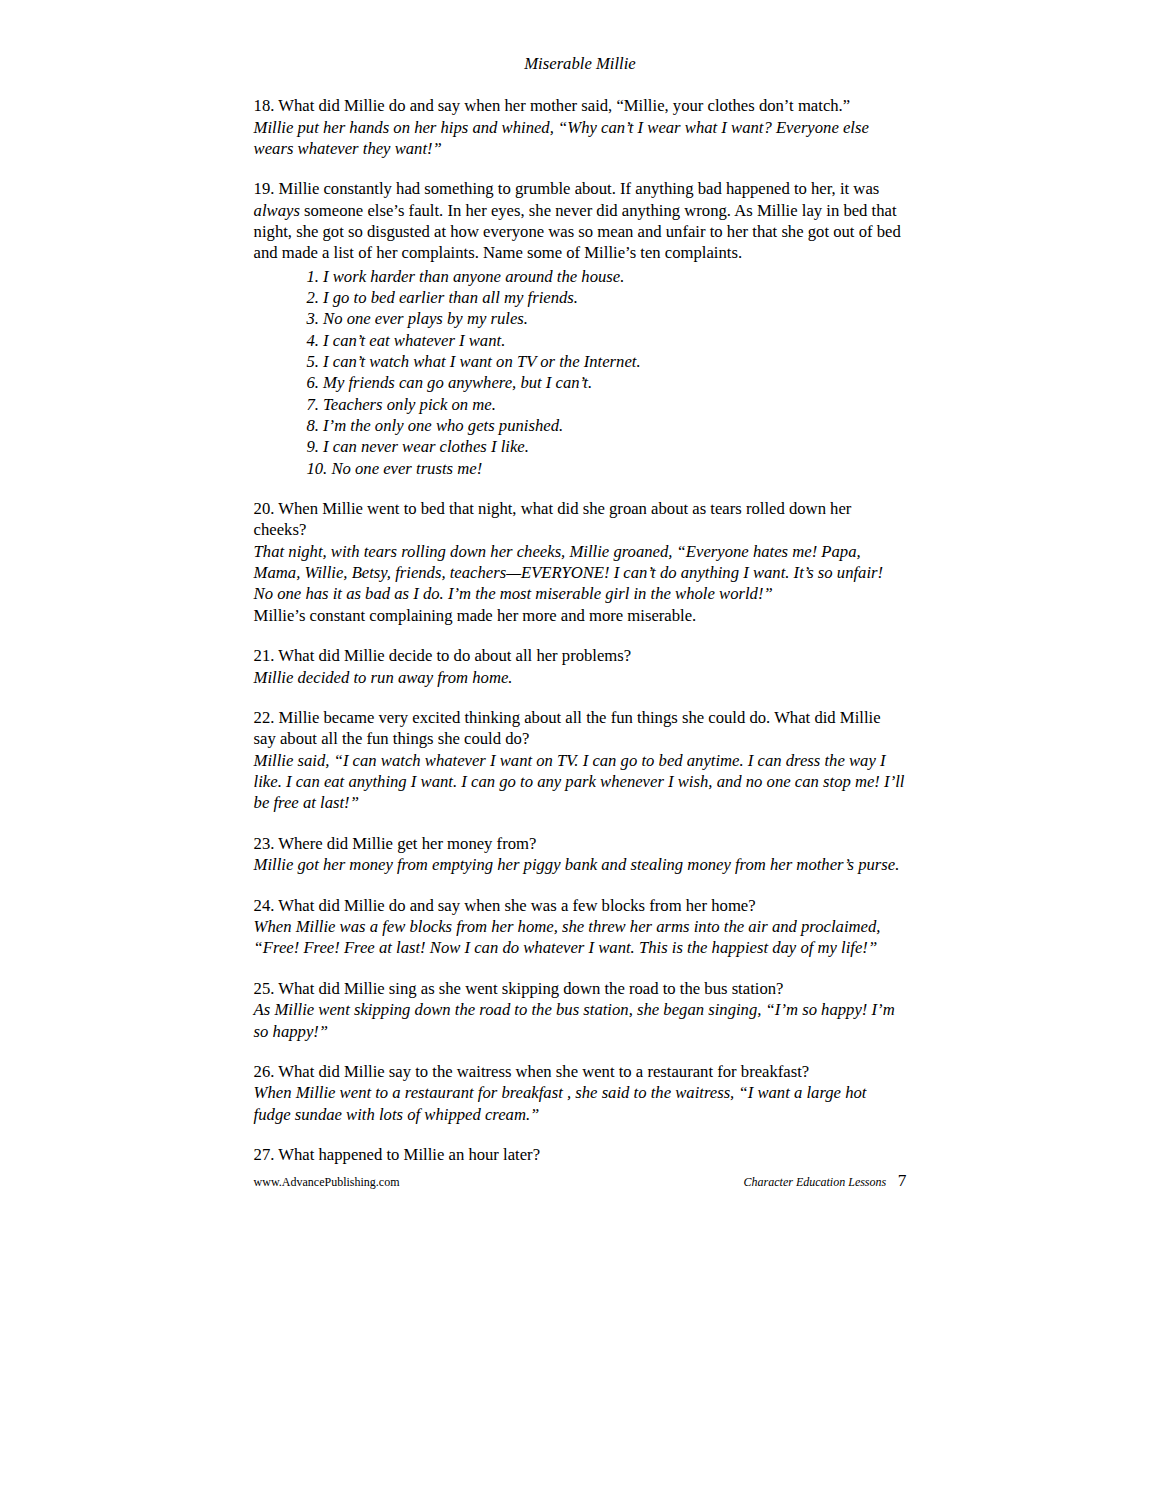Miserable Millie
18. What did Millie do and say when her mother said, “Millie, your clothes don’t match.”
Millie put her hands on her hips and whined, “Why can’t I wear what I want? Everyone else wears whatever they want!”
19. Millie constantly had something to grumble about. If anything bad happened to her, it was always someone else’s fault. In her eyes, she never did anything wrong. As Millie lay in bed that night, she got so disgusted at how everyone was so mean and unfair to her that she got out of bed and made a list of her complaints. Name some of Millie’s ten complaints.
1. I work harder than anyone around the house.
2. I go to bed earlier than all my friends.
3. No one ever plays by my rules.
4. I can’t eat whatever I want.
5. I can’t watch what I want on TV or the Internet.
6. My friends can go anywhere, but I can’t.
7. Teachers only pick on me.
8. I’m the only one who gets punished.
9. I can never wear clothes I like.
10. No one ever trusts me!
20. When Millie went to bed that night, what did she groan about as tears rolled down her cheeks?
That night, with tears rolling down her cheeks, Millie groaned, “Everyone hates me! Papa, Mama, Willie, Betsy, friends, teachers—EVERYONE! I can’t do anything I want. It’s so unfair! No one has it as bad as I do. I’m the most miserable girl in the whole world!”
Millie’s constant complaining made her more and more miserable.
21. What did Millie decide to do about all her problems?
Millie decided to run away from home.
22. Millie became very excited thinking about all the fun things she could do. What did Millie say about all the fun things she could do?
Millie said, “I can watch whatever I want on TV. I can go to bed anytime. I can dress the way I like. I can eat anything I want. I can go to any park whenever I wish, and no one can stop me! I’ll be free at last!”
23. Where did Millie get her money from?
Millie got her money from emptying her piggy bank and stealing money from her mother’s purse.
24. What did Millie do and say when she was a few blocks from her home?
When Millie was a few blocks from her home, she threw her arms into the air and proclaimed, “Free! Free! Free at last! Now I can do whatever I want. This is the happiest day of my life!”
25. What did Millie sing as she went skipping down the road to the bus station?
As Millie went skipping down the road to the bus station, she began singing, “I’m so happy! I’m so happy!”
26. What did Millie say to the waitress when she went to a restaurant for breakfast?
When Millie went to a restaurant for breakfast , she said to the waitress, “I want a large hot fudge sundae with lots of whipped cream.”
27. What happened to Millie an hour later?
www.AdvancePublishing.com Character Education Lessons 7